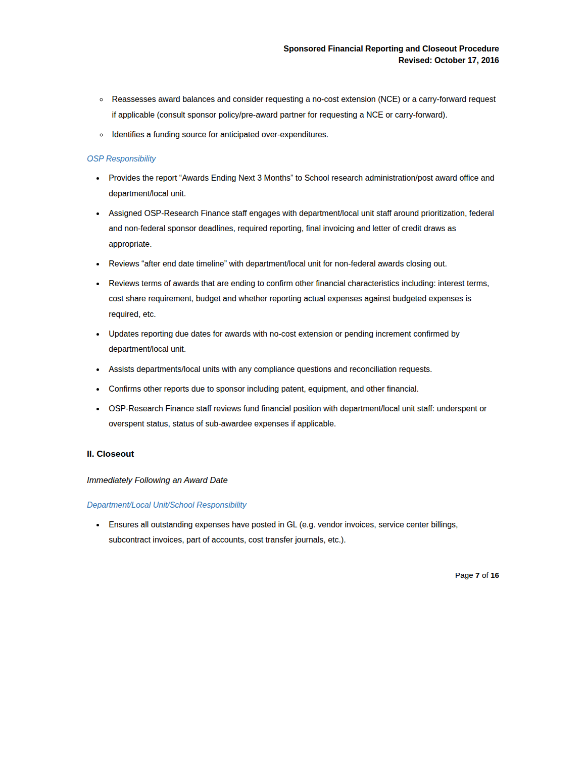Sponsored Financial Reporting and Closeout Procedure
Revised: October 17, 2016
Reassesses award balances and consider requesting a no-cost extension (NCE) or a carry-forward request if applicable (consult sponsor policy/pre-award partner for requesting a NCE or carry-forward).
Identifies a funding source for anticipated over-expenditures.
OSP Responsibility
Provides the report “Awards Ending Next 3 Months” to School research administration/post award office and department/local unit.
Assigned OSP-Research Finance staff engages with department/local unit staff around prioritization, federal and non-federal sponsor deadlines, required reporting, final invoicing and letter of credit draws as appropriate.
Reviews “after end date timeline” with department/local unit for non-federal awards closing out.
Reviews terms of awards that are ending to confirm other financial characteristics including: interest terms, cost share requirement, budget and whether reporting actual expenses against budgeted expenses is required, etc.
Updates reporting due dates for awards with no-cost extension or pending increment confirmed by department/local unit.
Assists departments/local units with any compliance questions and reconciliation requests.
Confirms other reports due to sponsor including patent, equipment, and other financial.
OSP-Research Finance staff reviews fund financial position with department/local unit staff: underspent or overspent status, status of sub-awardee expenses if applicable.
II. Closeout
Immediately Following an Award Date
Department/Local Unit/School Responsibility
Ensures all outstanding expenses have posted in GL (e.g. vendor invoices, service center billings, subcontract invoices, part of accounts, cost transfer journals, etc.).
Page 7 of 16